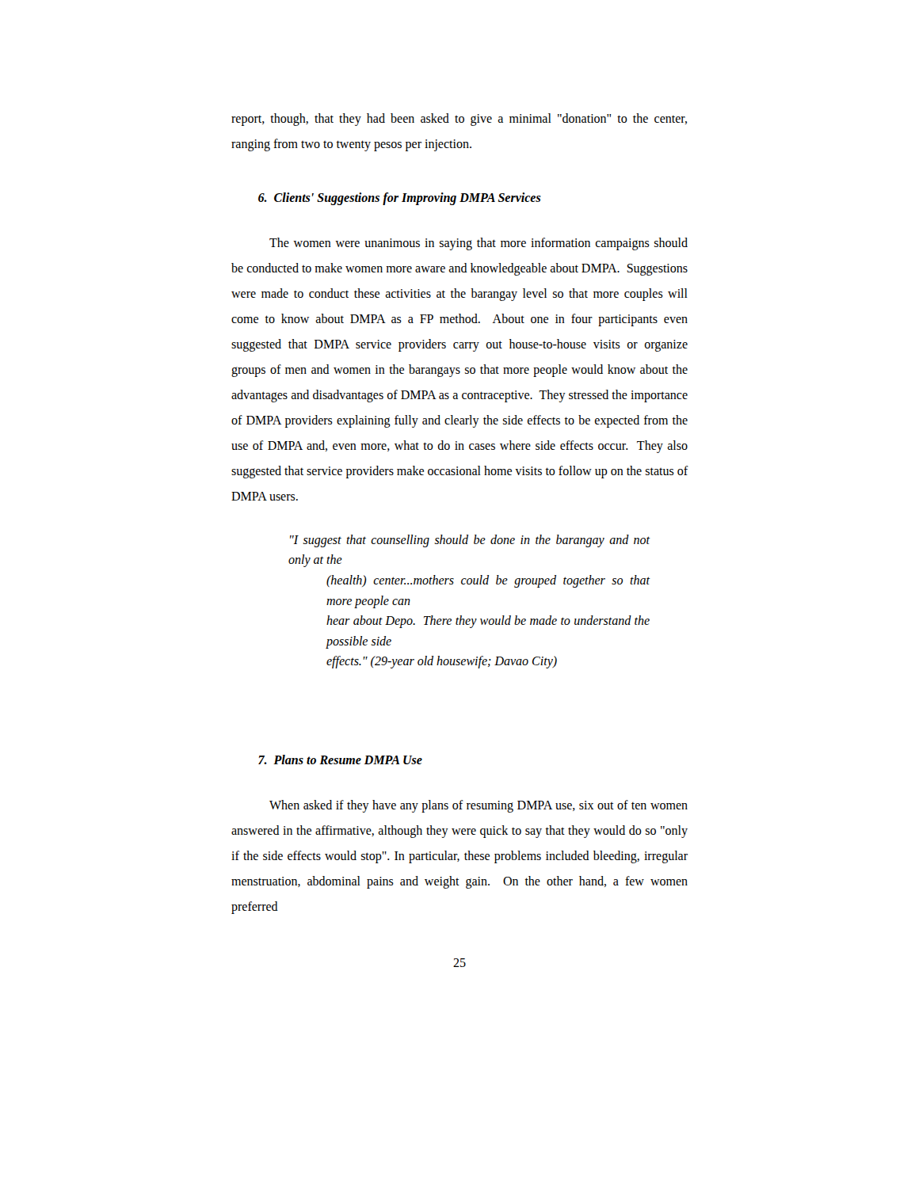report, though, that they had been asked to give a minimal "donation" to the center, ranging from two to twenty pesos per injection.
6. Clients' Suggestions for Improving DMPA Services
The women were unanimous in saying that more information campaigns should be conducted to make women more aware and knowledgeable about DMPA. Suggestions were made to conduct these activities at the barangay level so that more couples will come to know about DMPA as a FP method. About one in four participants even suggested that DMPA service providers carry out house-to-house visits or organize groups of men and women in the barangays so that more people would know about the advantages and disadvantages of DMPA as a contraceptive. They stressed the importance of DMPA providers explaining fully and clearly the side effects to be expected from the use of DMPA and, even more, what to do in cases where side effects occur. They also suggested that service providers make occasional home visits to follow up on the status of DMPA users.
"I suggest that counselling should be done in the barangay and not only at the (health) center...mothers could be grouped together so that more people can hear about Depo. There they would be made to understand the possible side effects." (29-year old housewife; Davao City)
7. Plans to Resume DMPA Use
When asked if they have any plans of resuming DMPA use, six out of ten women answered in the affirmative, although they were quick to say that they would do so "only if the side effects would stop". In particular, these problems included bleeding, irregular menstruation, abdominal pains and weight gain. On the other hand, a few women preferred
25